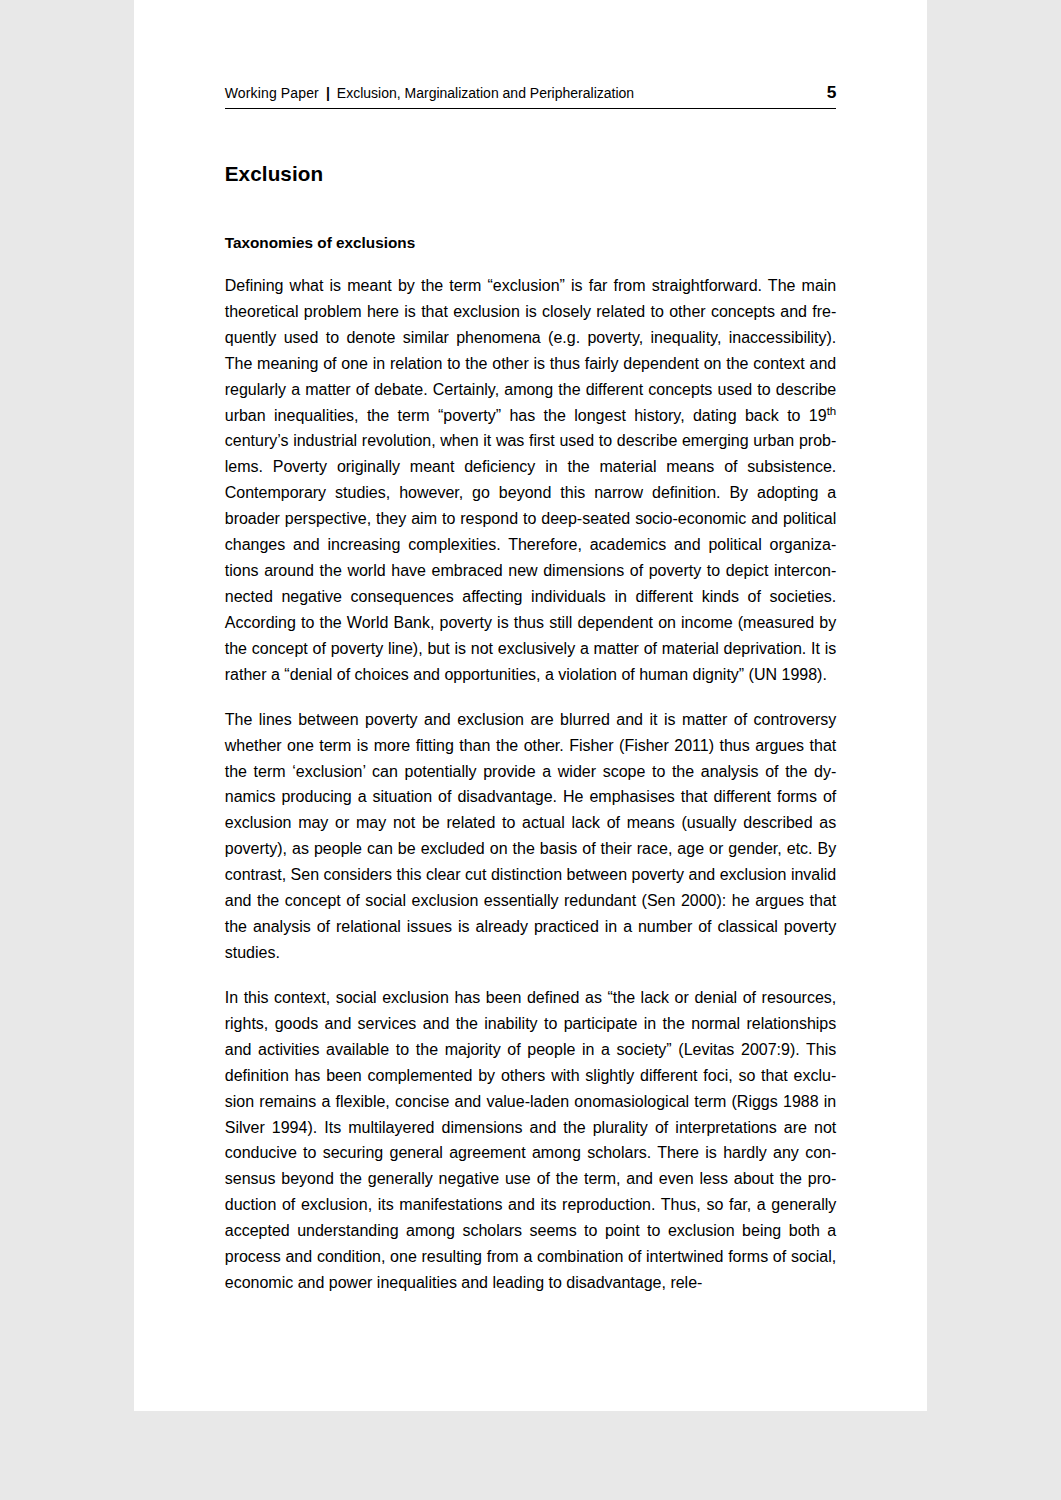Working Paper|Exclusion, Marginalization and Peripheralization 5
Exclusion
Taxonomies of exclusions
Defining what is meant by the term “exclusion” is far from straightforward. The main theoretical problem here is that exclusion is closely related to other concepts and frequently used to denote similar phenomena (e.g. poverty, inequality, inaccessibility). The meaning of one in relation to the other is thus fairly dependent on the context and regularly a matter of debate. Certainly, among the different concepts used to describe urban inequalities, the term “poverty” has the longest history, dating back to 19th century’s industrial revolution, when it was first used to describe emerging urban problems. Poverty originally meant deficiency in the material means of subsistence. Contemporary studies, however, go beyond this narrow definition. By adopting a broader perspective, they aim to respond to deep-seated socio-economic and political changes and increasing complexities. Therefore, academics and political organizations around the world have embraced new dimensions of poverty to depict interconnected negative consequences affecting individuals in different kinds of societies. According to the World Bank, poverty is thus still dependent on income (measured by the concept of poverty line), but is not exclusively a matter of material deprivation. It is rather a “denial of choices and opportunities, a violation of human dignity” (UN 1998).
The lines between poverty and exclusion are blurred and it is matter of controversy whether one term is more fitting than the other. Fisher (Fisher 2011) thus argues that the term ‘exclusion’ can potentially provide a wider scope to the analysis of the dynamics producing a situation of disadvantage. He emphasises that different forms of exclusion may or may not be related to actual lack of means (usually described as poverty), as people can be excluded on the basis of their race, age or gender, etc. By contrast, Sen considers this clear cut distinction between poverty and exclusion invalid and the concept of social exclusion essentially redundant (Sen 2000): he argues that the analysis of relational issues is already practiced in a number of classical poverty studies.
In this context, social exclusion has been defined as “the lack or denial of resources, rights, goods and services and the inability to participate in the normal relationships and activities available to the majority of people in a society” (Levitas 2007:9). This definition has been complemented by others with slightly different foci, so that exclusion remains a flexible, concise and value-laden onomasiological term (Riggs 1988 in Silver 1994). Its multilayered dimensions and the plurality of interpretations are not conducive to securing general agreement among scholars. There is hardly any consensus beyond the generally negative use of the term, and even less about the production of exclusion, its manifestations and its reproduction. Thus, so far, a generally accepted understanding among scholars seems to point to exclusion being both a process and condition, one resulting from a combination of intertwined forms of social, economic and power inequalities and leading to disadvantage, rele-